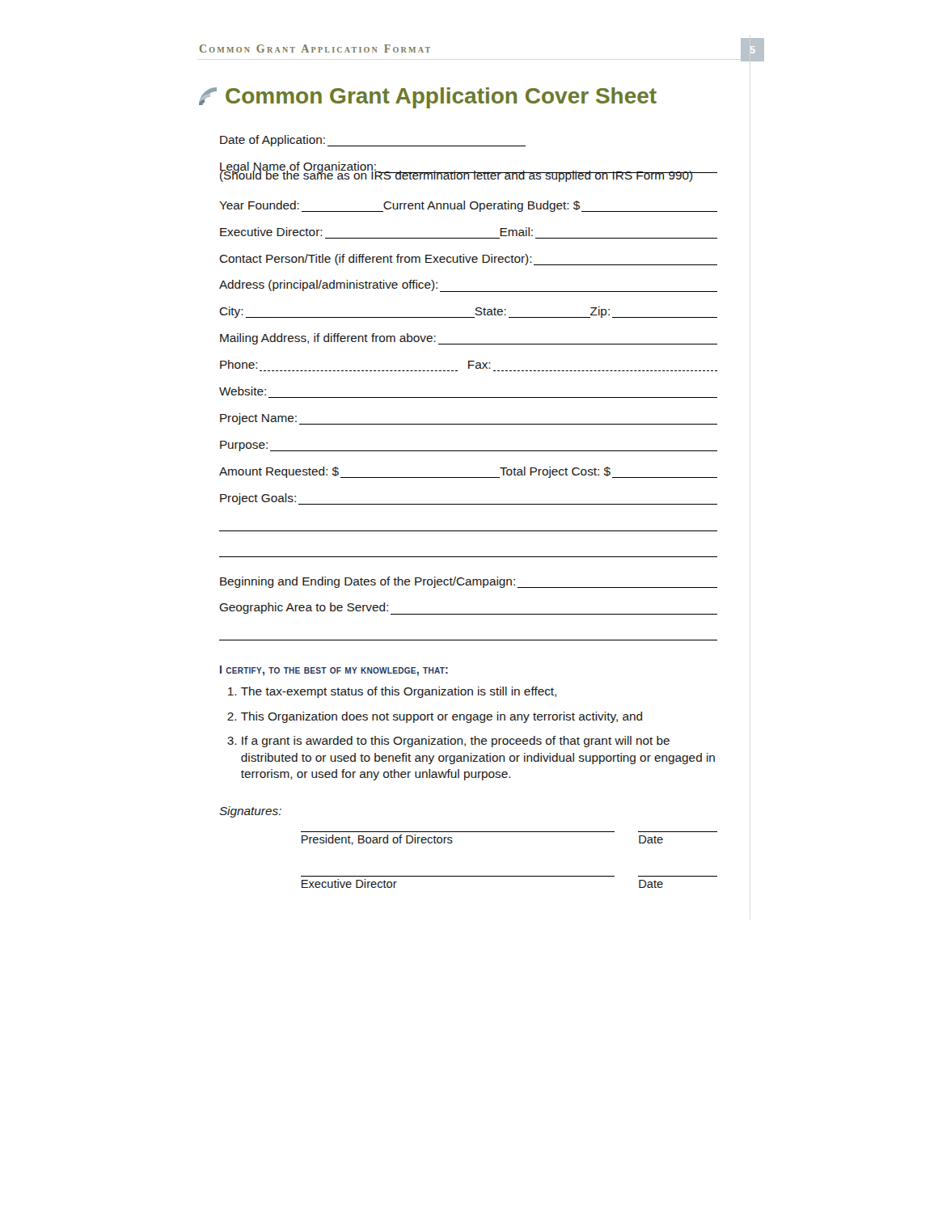Common Grant Application Format
5
Common Grant Application Cover Sheet
Date of Application:
Legal Name of Organization:
(Should be the same as on IRS determination letter and as supplied on IRS Form 990)
Year Founded: Current Annual Operating Budget: $
Executive Director: Email:
Contact Person/Title (if different from Executive Director):
Address (principal/administrative office):
City: State: Zip:
Mailing Address, if different from above:
Phone: Fax:
Website:
Project Name:
Purpose:
Amount Requested: $ Total Project Cost: $
Project Goals:
Beginning and Ending Dates of the Project/Campaign:
Geographic Area to be Served:
I certify, to the best of my knowledge, that:
The tax-exempt status of this Organization is still in effect,
This Organization does not support or engage in any terrorist activity, and
If a grant is awarded to this Organization, the proceeds of that grant will not be distributed to or used to benefit any organization or individual supporting or engaged in terrorism, or used for any other unlawful purpose.
Signatures:
President, Board of Directors
Date
Executive Director
Date